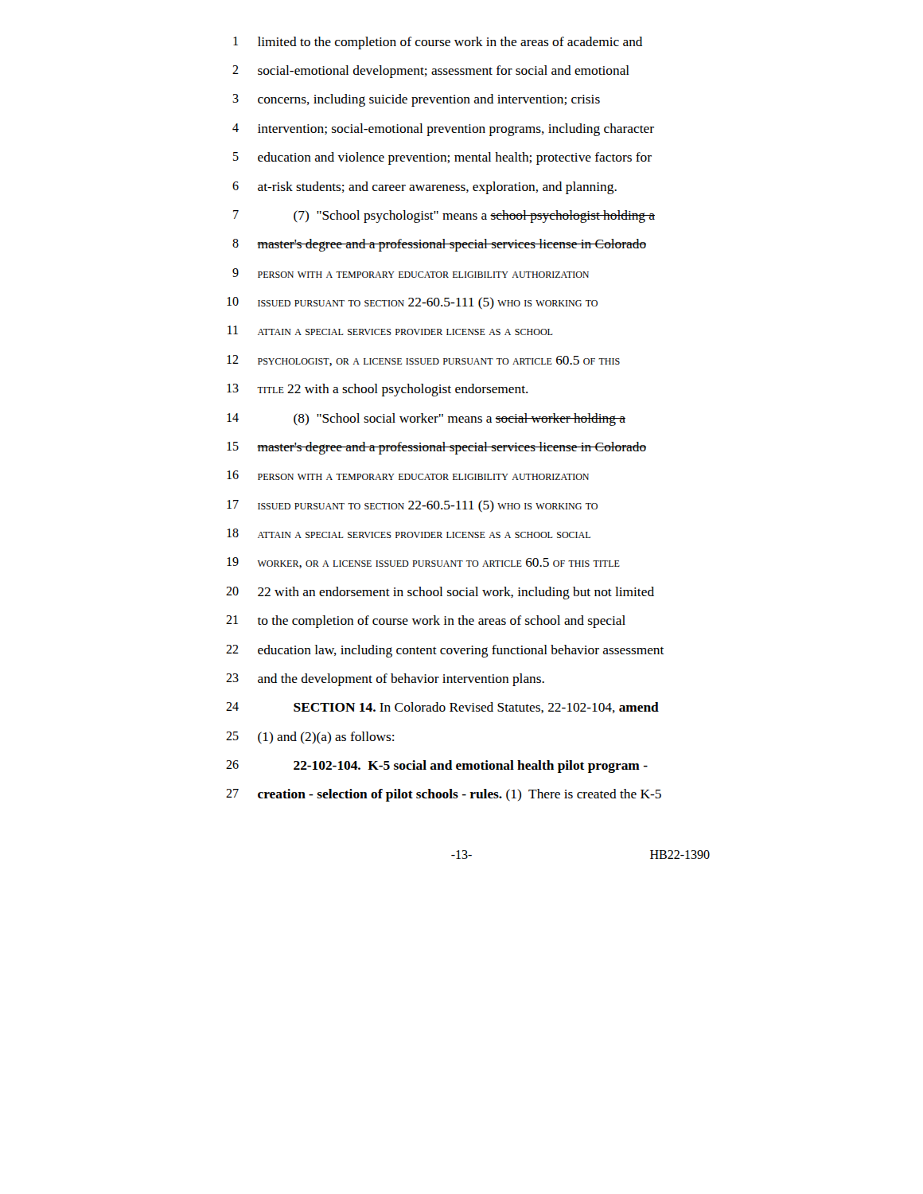limited to the completion of course work in the areas of academic and
social-emotional development; assessment for social and emotional
concerns, including suicide prevention and intervention; crisis
intervention; social-emotional prevention programs, including character
education and violence prevention; mental health; protective factors for
at-risk students; and career awareness, exploration, and planning.
(7) "School psychologist" means a school psychologist holding a
master's degree and a professional special services license in Colorado
person with a temporary educator eligibility authorization
issued pursuant to section 22-60.5-111 (5) who is working to
attain a special services provider license as a school
psychologist, or a license issued pursuant to article 60.5 of this
title 22 with a school psychologist endorsement.
(8) "School social worker" means a social worker holding a
master's degree and a professional special services license in Colorado
person with a temporary educator eligibility authorization
issued pursuant to section 22-60.5-111 (5) who is working to
attain a special services provider license as a school social
worker, or a license issued pursuant to article 60.5 of this title
22 with an endorsement in school social work, including but not limited
to the completion of course work in the areas of school and special
education law, including content covering functional behavior assessment
and the development of behavior intervention plans.
SECTION 14. In Colorado Revised Statutes, 22-102-104, amend
(1) and (2)(a) as follows:
22-102-104. K-5 social and emotional health pilot program -
creation - selection of pilot schools - rules. (1) There is created the K-5
-13-
HB22-1390